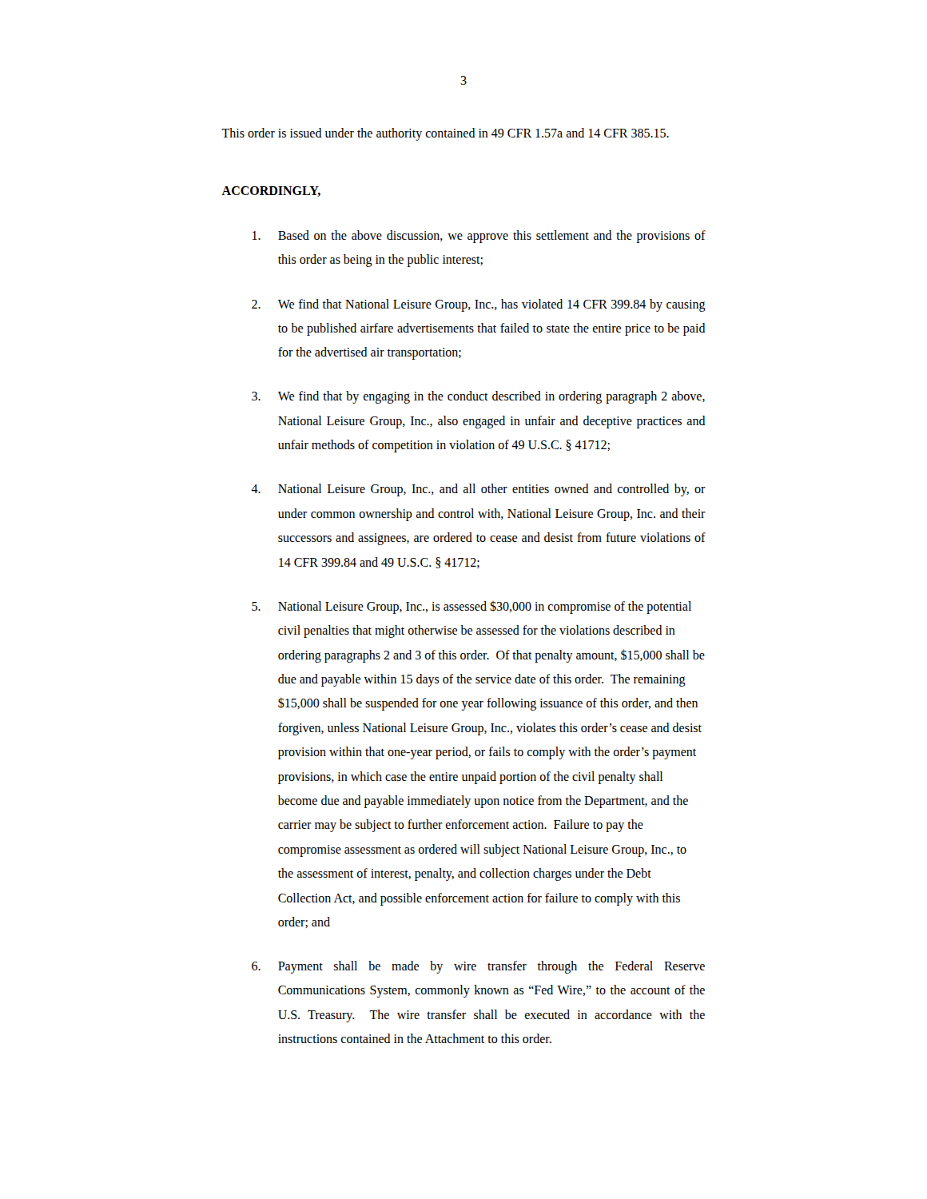3
This order is issued under the authority contained in 49 CFR 1.57a and 14 CFR 385.15.
ACCORDINGLY,
Based on the above discussion, we approve this settlement and the provisions of this order as being in the public interest;
We find that National Leisure Group, Inc., has violated 14 CFR 399.84 by causing to be published airfare advertisements that failed to state the entire price to be paid for the advertised air transportation;
We find that by engaging in the conduct described in ordering paragraph 2 above, National Leisure Group, Inc., also engaged in unfair and deceptive practices and unfair methods of competition in violation of 49 U.S.C. § 41712;
National Leisure Group, Inc., and all other entities owned and controlled by, or under common ownership and control with, National Leisure Group, Inc. and their successors and assignees, are ordered to cease and desist from future violations of 14 CFR 399.84 and 49 U.S.C. § 41712;
National Leisure Group, Inc., is assessed $30,000 in compromise of the potential civil penalties that might otherwise be assessed for the violations described in ordering paragraphs 2 and 3 of this order. Of that penalty amount, $15,000 shall be due and payable within 15 days of the service date of this order. The remaining $15,000 shall be suspended for one year following issuance of this order, and then forgiven, unless National Leisure Group, Inc., violates this order’s cease and desist provision within that one-year period, or fails to comply with the order’s payment provisions, in which case the entire unpaid portion of the civil penalty shall become due and payable immediately upon notice from the Department, and the carrier may be subject to further enforcement action. Failure to pay the compromise assessment as ordered will subject National Leisure Group, Inc., to the assessment of interest, penalty, and collection charges under the Debt Collection Act, and possible enforcement action for failure to comply with this order; and
Payment shall be made by wire transfer through the Federal Reserve Communications System, commonly known as “Fed Wire,” to the account of the U.S. Treasury. The wire transfer shall be executed in accordance with the instructions contained in the Attachment to this order.